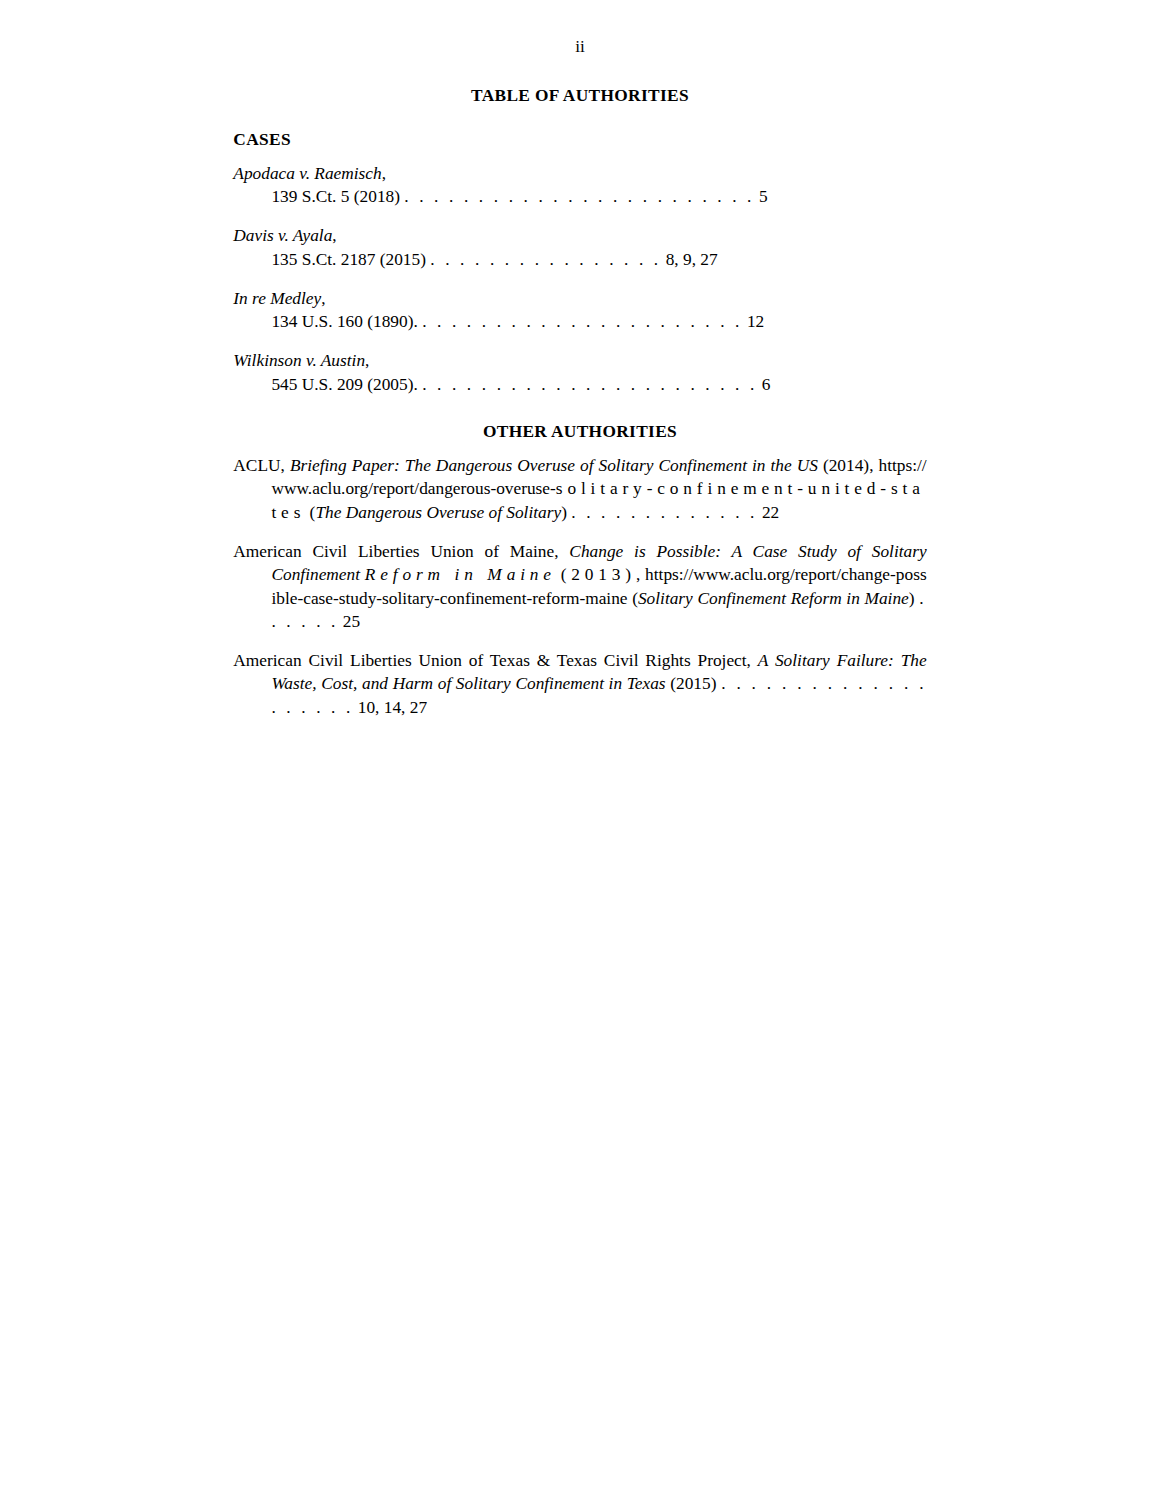ii
TABLE OF AUTHORITIES
CASES
Apodaca v. Raemisch, 139 S.Ct. 5 (2018) . . . . . . . . . . . . . . . . . . . . . . . . 5
Davis v. Ayala, 135 S.Ct. 2187 (2015) . . . . . . . . . . . . . . . . 8, 9, 27
In re Medley, 134 U.S. 160 (1890). . . . . . . . . . . . . . . . . . . . . . . 12
Wilkinson v. Austin, 545 U.S. 209 (2005). . . . . . . . . . . . . . . . . . . . . . . . 6
OTHER AUTHORITIES
ACLU, Briefing Paper: The Dangerous Overuse of Solitary Confinement in the US (2014), https://www.aclu.org/report/dangerous-overuse-solitary-confinement-united-states (The Dangerous Overuse of Solitary) . . . . . . . . . . . . . 22
American Civil Liberties Union of Maine, Change is Possible: A Case Study of Solitary Confinement Reform in Maine (2013), https://www.aclu.org/report/change-possible-case-study-solitary-confinement-reform-maine (Solitary Confinement Reform in Maine) . . . . . . 25
American Civil Liberties Union of Texas & Texas Civil Rights Project, A Solitary Failure: The Waste, Cost, and Harm of Solitary Confinement in Texas (2015) . . . . . . . . . . . . . . . . . . . . 10, 14, 27